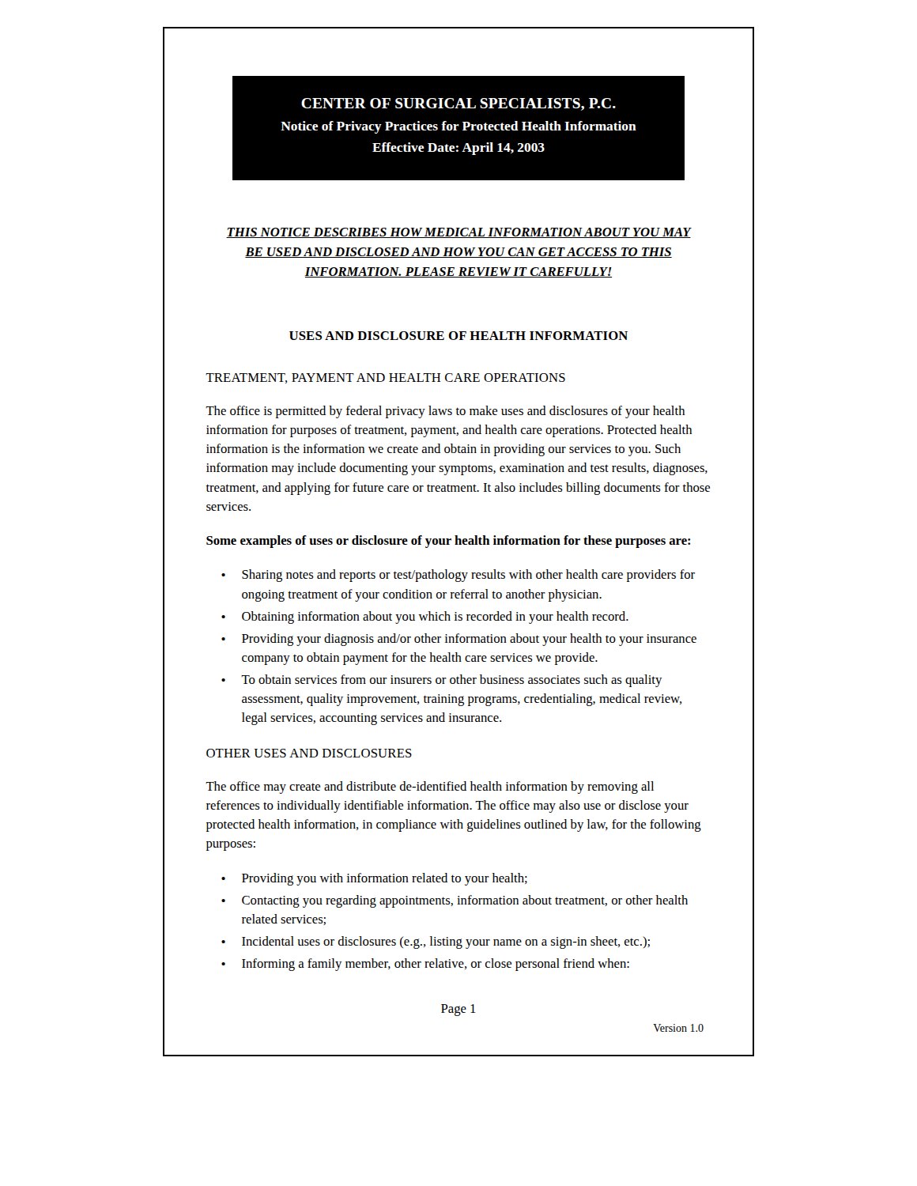CENTER OF SURGICAL SPECIALISTS, P.C.
Notice of Privacy Practices for Protected Health Information
Effective Date: April 14, 2003
THIS NOTICE DESCRIBES HOW MEDICAL INFORMATION ABOUT YOU MAY BE USED AND DISCLOSED AND HOW YOU CAN GET ACCESS TO THIS INFORMATION. PLEASE REVIEW IT CAREFULLY!
USES AND DISCLOSURE OF HEALTH INFORMATION
TREATMENT, PAYMENT AND HEALTH CARE OPERATIONS
The office is permitted by federal privacy laws to make uses and disclosures of your health information for purposes of treatment, payment, and health care operations. Protected health information is the information we create and obtain in providing our services to you. Such information may include documenting your symptoms, examination and test results, diagnoses, treatment, and applying for future care or treatment. It also includes billing documents for those services.
Some examples of uses or disclosure of your health information for these purposes are:
Sharing notes and reports or test/pathology results with other health care providers for ongoing treatment of your condition or referral to another physician.
Obtaining information about you which is recorded in your health record.
Providing your diagnosis and/or other information about your health to your insurance company to obtain payment for the health care services we provide.
To obtain services from our insurers or other business associates such as quality assessment, quality improvement, training programs, credentialing, medical review, legal services, accounting services and insurance.
OTHER USES AND DISCLOSURES
The office may create and distribute de-identified health information by removing all references to individually identifiable information. The office may also use or disclose your protected health information, in compliance with guidelines outlined by law, for the following purposes:
Providing you with information related to your health;
Contacting you regarding appointments, information about treatment, or other health related services;
Incidental uses or disclosures (e.g., listing your name on a sign-in sheet, etc.);
Informing a family member, other relative, or close personal friend when:
Page 1
Version 1.0